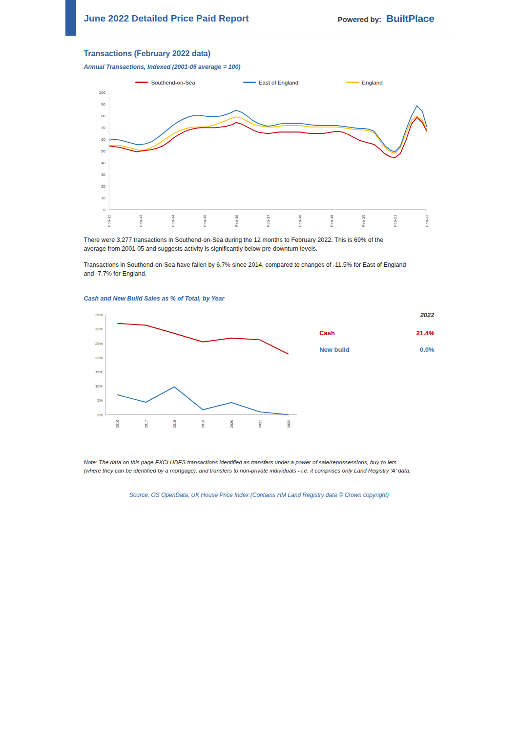June 2022 Detailed Price Paid Report
Powered by: BuiltPlace
Transactions (February 2022 data)
Annual Transactions, Indexed (2001-05 average = 100)
Southend-on-Sea East of England England
100 90 80 70 60 50 40 30 20 10 0 Feb-12 Feb-13 Feb-14 Feb-15 Feb-16 Feb-17 Feb-18 Feb-19 Feb-20 Feb-21 Feb-22
There were 3,277 transactions in Southend-on-Sea during the 12 months to February 2022. This is 69% of the average from 2001-05 and suggests activity is significantly below pre-downturn levels.
Transactions in Southend-on-Sea have fallen by 6.7% since 2014, compared to changes of -11.5% for East of England and -7.7% for England.
Cash and New Build Sales as % of Total, by Year
35% 30% 25% 20% 15% 10% 5% 0% 2016 2017 2018 2019 2020 2021 2022
2022
Cash 21.4%
New build 0.0%
Note: The data on this page EXCLUDES transactions identified as transfers under a power of sale/repossessions, buy-to-lets (where they can be identified by a mortgage), and transfers to non-private individuals - i.e. it comprises only Land Registry 'A' data.
Source: OS OpenData; UK House Price Index (Contains HM Land Registry data © Crown copyright)